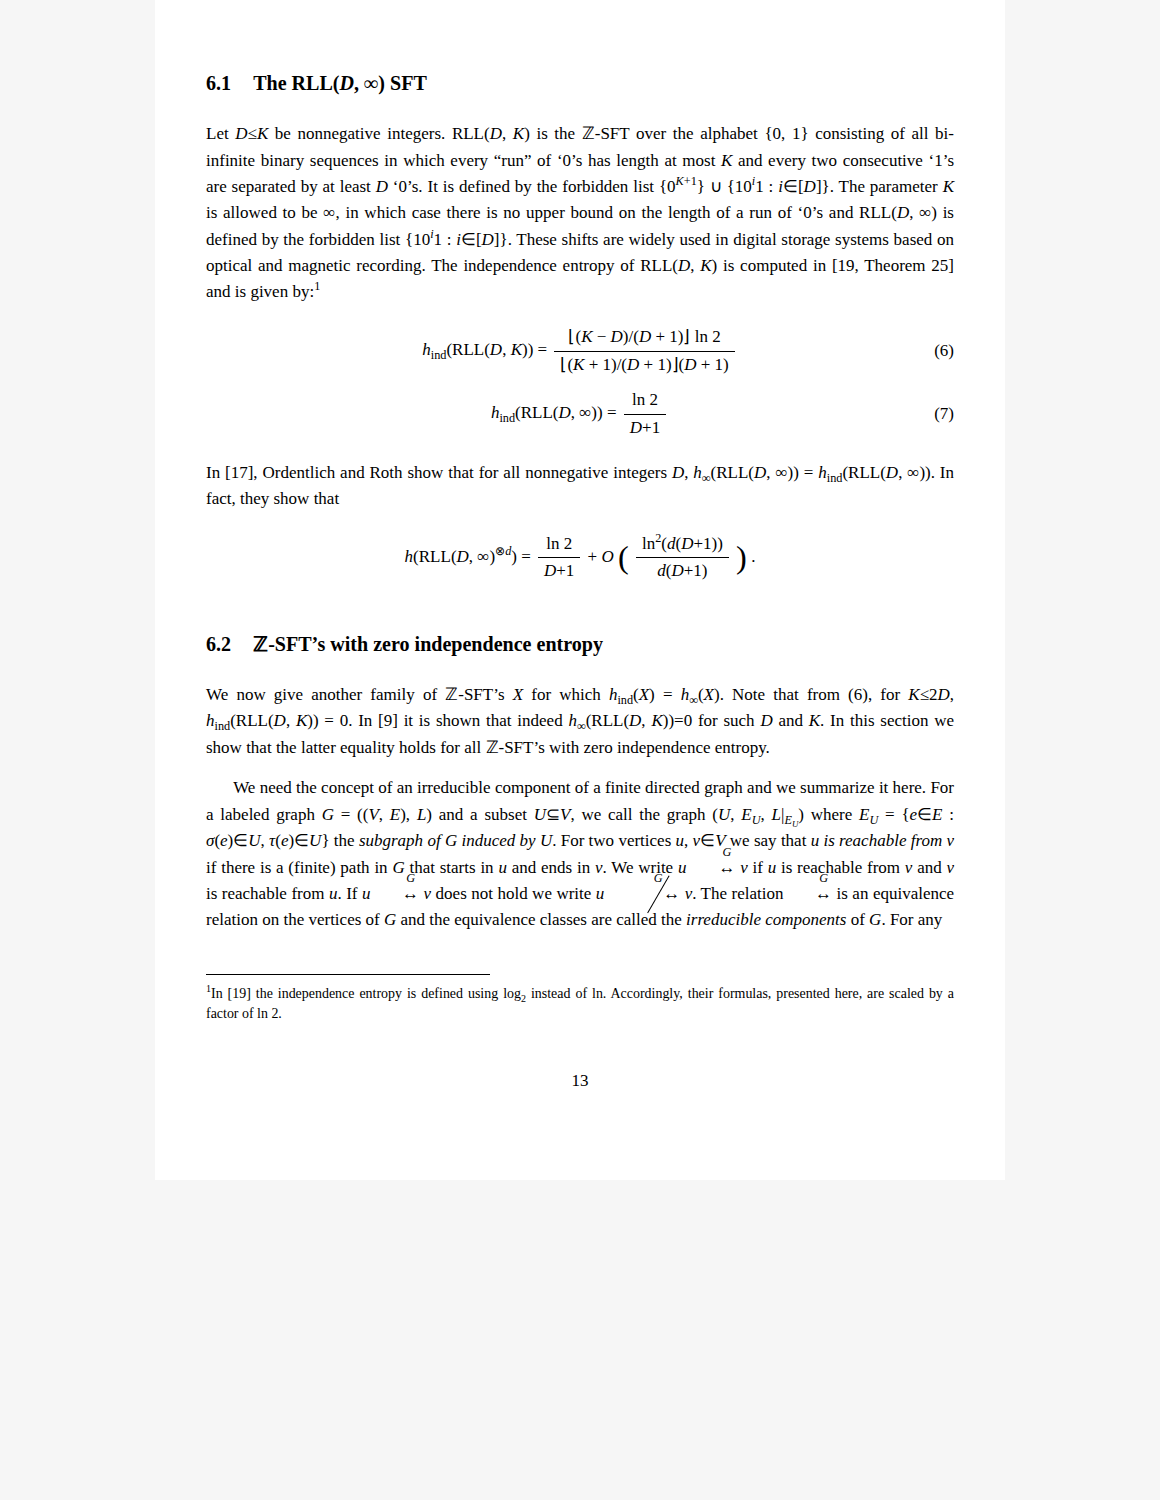6.1 The RLL(D, ∞) SFT
Let D≤K be nonnegative integers. RLL(D, K) is the ℤ-SFT over the alphabet {0, 1} consisting of all bi-infinite binary sequences in which every “run” of ‘0’s has length at most K and every two consecutive ‘1’s are separated by at least D ‘0’s. It is defined by the forbidden list {0K+1} ∪ {10i1 : i∈[D]}. The parameter K is allowed to be ∞, in which case there is no upper bound on the length of a run of ‘0’s and RLL(D, ∞) is defined by the forbidden list {10i1 : i∈[D]}. These shifts are widely used in digital storage systems based on optical and magnetic recording. The independence entropy of RLL(D, K) is computed in [19, Theorem 25] and is given by:1
hind(RLL(D, K)) = ⌊(K − D)/(D + 1)⌋ ln 2 ⌊(K + 1)/(D + 1)⌋(D + 1) (6)
hind(RLL(D, ∞)) = ln 2 D+1 (7)
In [17], Ordentlich and Roth show that for all nonnegative integers D, h∞(RLL(D, ∞)) = hind(RLL(D, ∞)). In fact, they show that
h(RLL(D, ∞)⊗d) = ln 2 D+1 + O ( ln2(d(D+1)) d(D+1) ) .
6.2 ℤ-SFT’s with zero independence entropy
We now give another family of ℤ-SFT’s X for which hind(X) = h∞(X). Note that from (6), for K≤2D, hind(RLL(D, K)) = 0. In [9] it is shown that indeed h∞(RLL(D, K))=0 for such D and K. In this section we show that the latter equality holds for all ℤ-SFT’s with zero independence entropy.
We need the concept of an irreducible component of a finite directed graph and we summarize it here. For a labeled graph G = ((V, E), L) and a subset U⊆V, we call the graph (U, EU, L|EU) where EU = {e∈E : σ(e)∈U, τ(e)∈U} the subgraph of G induced by U. For two vertices u, v∈V we say that u is reachable from v if there is a (finite) path in G that starts in u and ends in v. We write u G↔ v if u is reachable from v and v is reachable from u. If u G↔ v does not hold we write u G↔ v. The relation G↔ is an equivalence relation on the vertices of G and the equivalence classes are called the irreducible components of G. For any
1In [19] the independence entropy is defined using log2 instead of ln. Accordingly, their formulas, presented here, are scaled by a factor of ln 2.
13